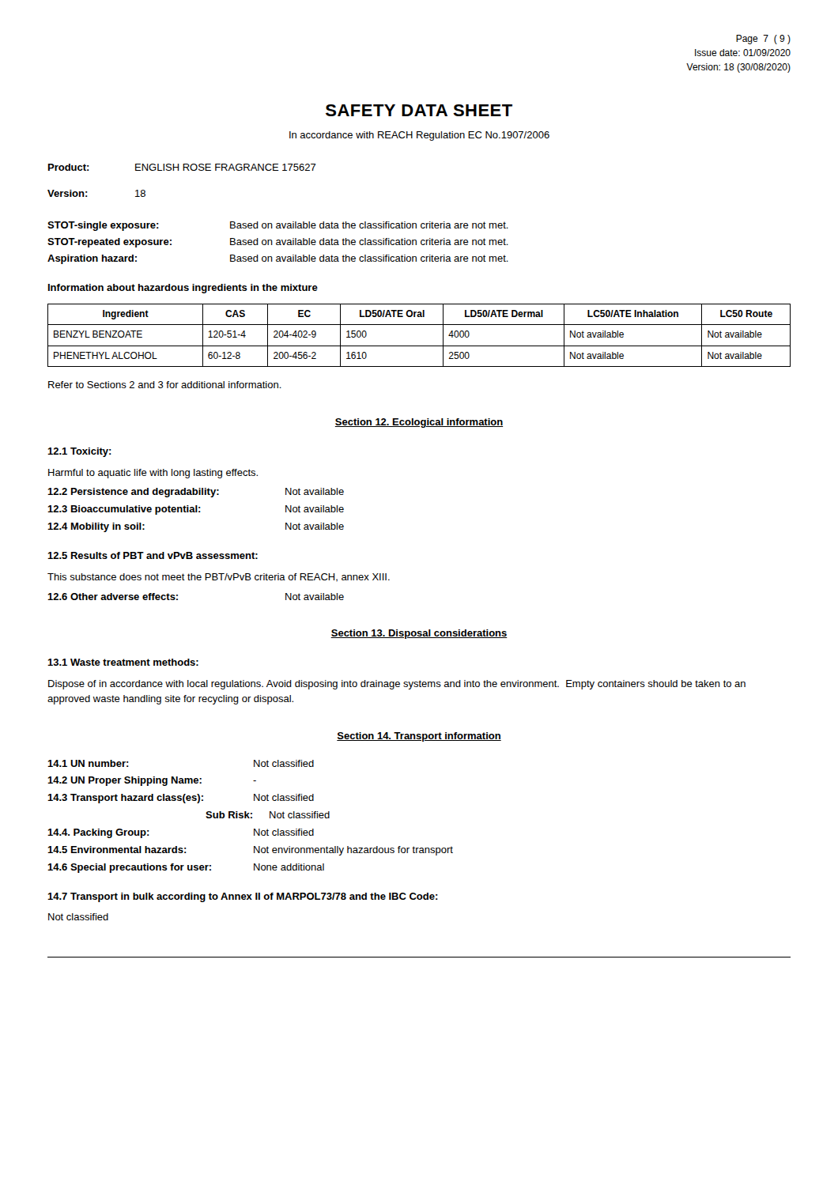Page 7 ( 9 )
Issue date: 01/09/2020
Version: 18 (30/08/2020)
SAFETY DATA SHEET
In accordance with REACH Regulation EC No.1907/2006
Product: ENGLISH ROSE FRAGRANCE 175627
Version: 18
STOT-single exposure: Based on available data the classification criteria are not met.
STOT-repeated exposure: Based on available data the classification criteria are not met.
Aspiration hazard: Based on available data the classification criteria are not met.
Information about hazardous ingredients in the mixture
| Ingredient | CAS | EC | LD50/ATE Oral | LD50/ATE Dermal | LC50/ATE Inhalation | LC50 Route |
| --- | --- | --- | --- | --- | --- | --- |
| BENZYL BENZOATE | 120-51-4 | 204-402-9 | 1500 | 4000 | Not available | Not available |
| PHENETHYL ALCOHOL | 60-12-8 | 200-456-2 | 1610 | 2500 | Not available | Not available |
Refer to Sections 2 and 3 for additional information.
Section 12. Ecological information
12.1 Toxicity:
Harmful to aquatic life with long lasting effects.
12.2 Persistence and degradability: Not available
12.3 Bioaccumulative potential: Not available
12.4 Mobility in soil: Not available
12.5 Results of PBT and vPvB assessment:
This substance does not meet the PBT/vPvB criteria of REACH, annex XIII.
12.6 Other adverse effects: Not available
Section 13. Disposal considerations
13.1 Waste treatment methods:
Dispose of in accordance with local regulations. Avoid disposing into drainage systems and into the environment. Empty containers should be taken to an approved waste handling site for recycling or disposal.
Section 14. Transport information
14.1 UN number: Not classified
14.2 UN Proper Shipping Name:-
14.3 Transport hazard class(es): Not classified
Sub Risk: Not classified
14.4. Packing Group: Not classified
14.5 Environmental hazards: Not environmentally hazardous for transport
14.6 Special precautions for user: None additional
14.7 Transport in bulk according to Annex II of MARPOL73/78 and the IBC Code:
Not classified